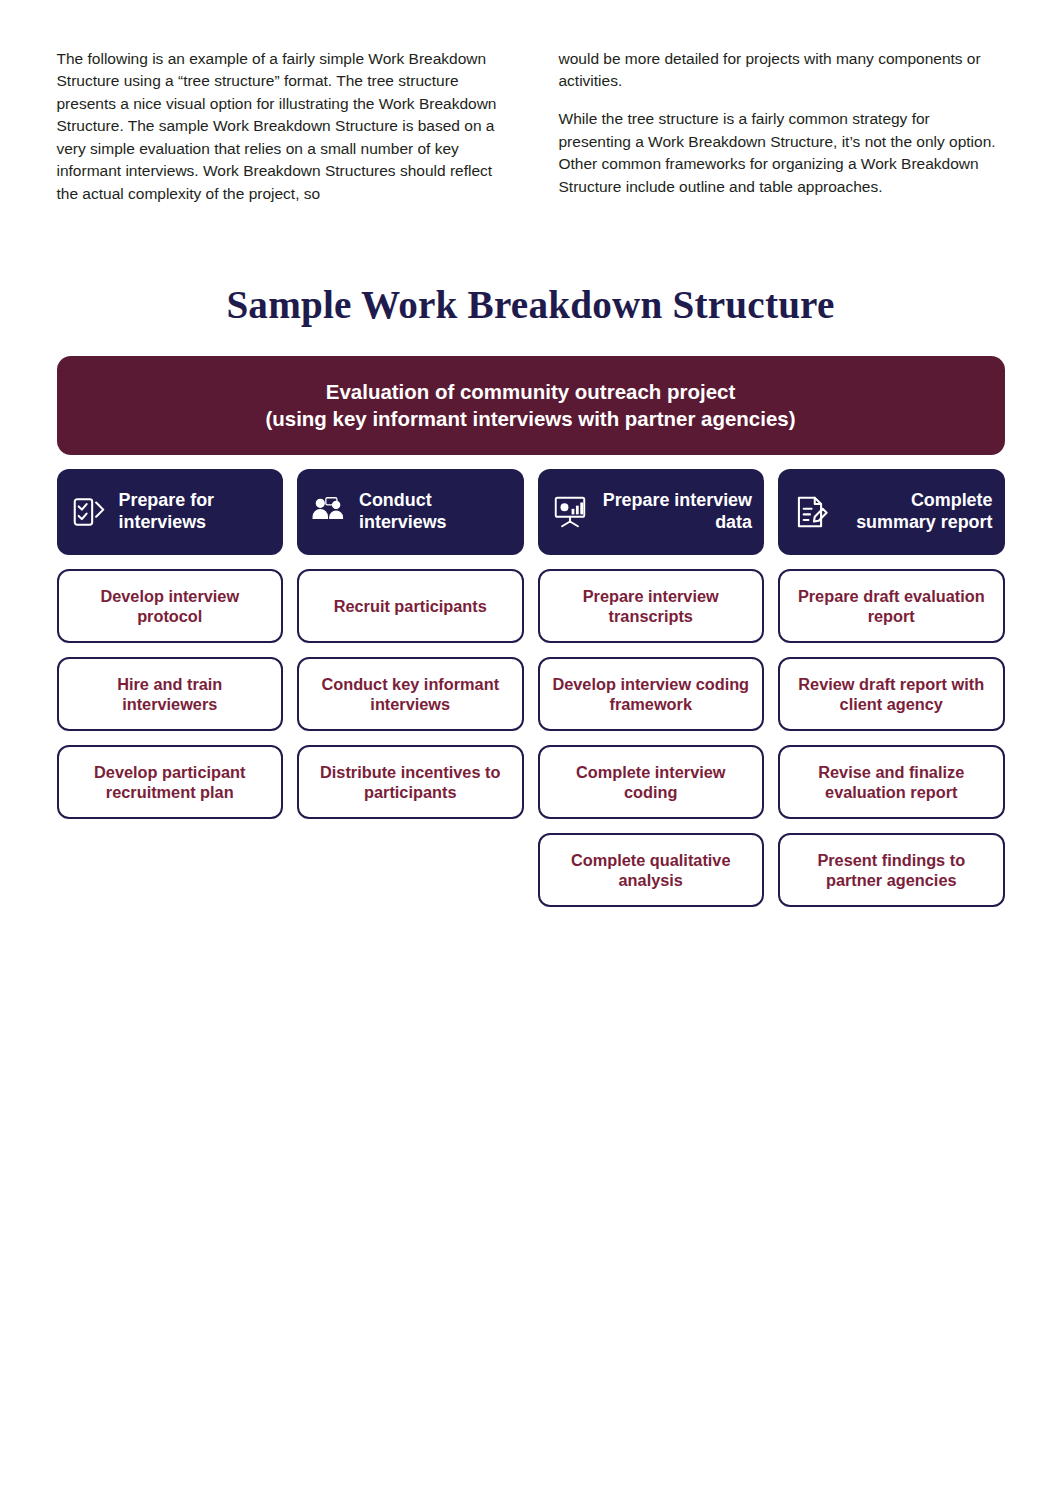The following is an example of a fairly simple Work Breakdown Structure using a “tree structure” format. The tree structure presents a nice visual option for illustrating the Work Breakdown Structure. The sample Work Breakdown Structure is based on a very simple evaluation that relies on a small number of key informant interviews. Work Breakdown Structures should reflect the actual complexity of the project, so
would be more detailed for projects with many components or activities.
While the tree structure is a fairly common strategy for presenting a Work Breakdown Structure, it’s not the only option. Other common frameworks for organizing a Work Breakdown Structure include outline and table approaches.
Sample Work Breakdown Structure
Evaluation of community outreach project
(using key informant interviews with partner agencies)
Prepare for interviews
Develop interview protocol
Hire and train interviewers
Develop participant recruitment plan
Conduct interviews
Recruit participants
Conduct key informant interviews
Distribute incentives to participants
Prepare interview data
Prepare interview transcripts
Develop interview coding framework
Complete interview coding
Complete qualitative analysis
Complete summary report
Prepare draft evaluation report
Review draft report with client agency
Revise and finalize evaluation report
Present findings to partner agencies